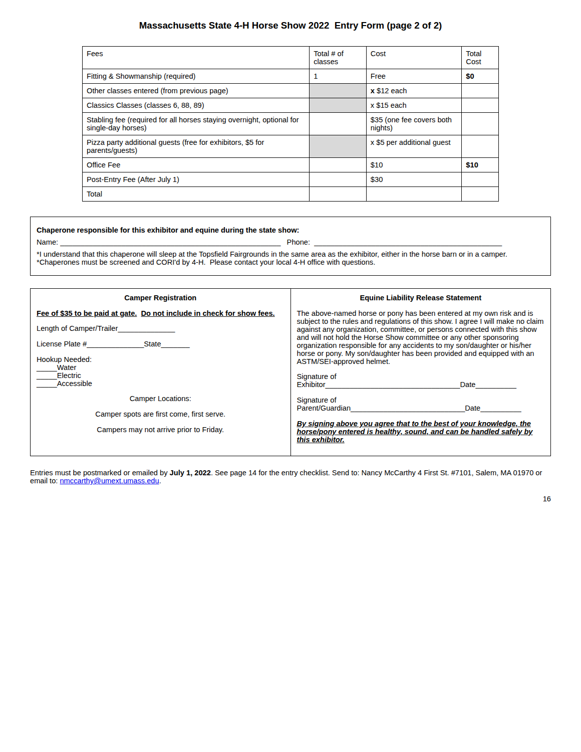Massachusetts State 4-H Horse Show 2022 Entry Form (page 2 of 2)
| Fees | Total # of classes | Cost | Total Cost |
| Fitting & Showmanship (required) | 1 | Free | $0 |
| Other classes entered (from previous page) | | x $12 each | |
| Classics Classes (classes 6, 88, 89) | | x $15 each | |
| Stabling fee (required for all horses staying overnight, optional for single-day horses) | | $35 (one fee covers both nights) | |
| Pizza party additional guests (free for exhibitors, $5 for parents/guests) | | x $5 per additional guest | |
| Office Fee | | $10 | $10 |
| Post-Entry Fee (After July 1) | | $30 | |
| Total | | | |
Chaperone responsible for this exhibitor and equine during the state show:
Name: ______________________________________________________ Phone: ______________________________________________
*I understand that this chaperone will sleep at the Topsfield Fairgrounds in the same area as the exhibitor, either in the horse barn or in a camper.
*Chaperones must be screened and CORI'd by 4-H. Please contact your local 4-H office with questions.
| Camper Registration Fee of $35 to be paid at gate. Do not include in check for show fees. Length of Camper/Trailer______________ License Plate #______________State_______ Hookup Needed: _____Water _____Electric _____Accessible Camper Locations: Camper spots are first come, first serve. Campers may not arrive prior to Friday. | Equine Liability Release Statement The above-named horse or pony has been entered at my own risk and is subject to the rules and regulations of this show. I agree I will make no claim against any organization, committee, or persons connected with this show and will not hold the Horse Show committee or any other sponsoring organization responsible for any accidents to my son/daughter or his/her horse or pony. My son/daughter has been provided and equipped with an ASTM/SEI-approved helmet. Signature of Exhibitor_________________________________Date__________ Signature of Parent/Guardian____________________________Date__________ By signing above you agree that to the best of your knowledge, the horse/pony entered is healthy, sound, and can be handled safely by this exhibitor. |
Entries must be postmarked or emailed by July 1, 2022. See page 14 for the entry checklist. Send to: Nancy McCarthy 4 First St. #7101, Salem, MA 01970 or email to: nmccarthy@umext.umass.edu.
16